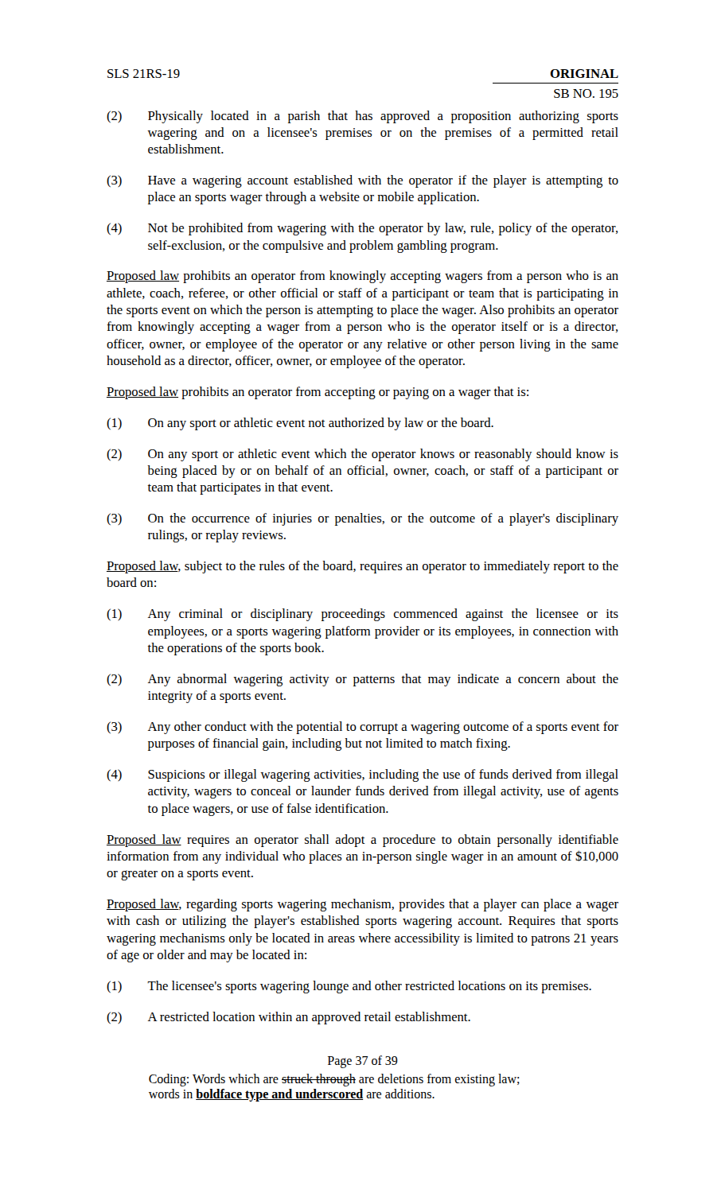SLS 21RS-19
ORIGINAL SB NO. 195
(2) Physically located in a parish that has approved a proposition authorizing sports wagering and on a licensee's premises or on the premises of a permitted retail establishment.
(3) Have a wagering account established with the operator if the player is attempting to place an sports wager through a website or mobile application.
(4) Not be prohibited from wagering with the operator by law, rule, policy of the operator, self-exclusion, or the compulsive and problem gambling program.
Proposed law prohibits an operator from knowingly accepting wagers from a person who is an athlete, coach, referee, or other official or staff of a participant or team that is participating in the sports event on which the person is attempting to place the wager. Also prohibits an operator from knowingly accepting a wager from a person who is the operator itself or is a director, officer, owner, or employee of the operator or any relative or other person living in the same household as a director, officer, owner, or employee of the operator.
Proposed law prohibits an operator from accepting or paying on a wager that is:
(1) On any sport or athletic event not authorized by law or the board.
(2) On any sport or athletic event which the operator knows or reasonably should know is being placed by or on behalf of an official, owner, coach, or staff of a participant or team that participates in that event.
(3) On the occurrence of injuries or penalties, or the outcome of a player's disciplinary rulings, or replay reviews.
Proposed law, subject to the rules of the board, requires an operator to immediately report to the board on:
(1) Any criminal or disciplinary proceedings commenced against the licensee or its employees, or a sports wagering platform provider or its employees, in connection with the operations of the sports book.
(2) Any abnormal wagering activity or patterns that may indicate a concern about the integrity of a sports event.
(3) Any other conduct with the potential to corrupt a wagering outcome of a sports event for purposes of financial gain, including but not limited to match fixing.
(4) Suspicions or illegal wagering activities, including the use of funds derived from illegal activity, wagers to conceal or launder funds derived from illegal activity, use of agents to place wagers, or use of false identification.
Proposed law requires an operator shall adopt a procedure to obtain personally identifiable information from any individual who places an in-person single wager in an amount of $10,000 or greater on a sports event.
Proposed law, regarding sports wagering mechanism, provides that a player can place a wager with cash or utilizing the player's established sports wagering account. Requires that sports wagering mechanisms only be located in areas where accessibility is limited to patrons 21 years of age or older and may be located in:
(1) The licensee's sports wagering lounge and other restricted locations on its premises.
(2) A restricted location within an approved retail establishment.
Page 37 of 39
Coding: Words which are struck through are deletions from existing law;
words in boldface type and underscored are additions.